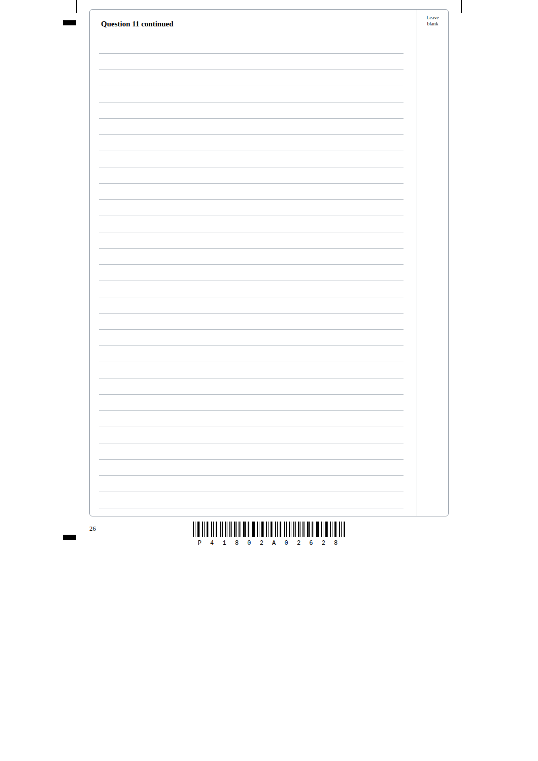Leave
blank
Question 11 continued
26
P 4 1 8 0 2 A 0 2 6 2 8